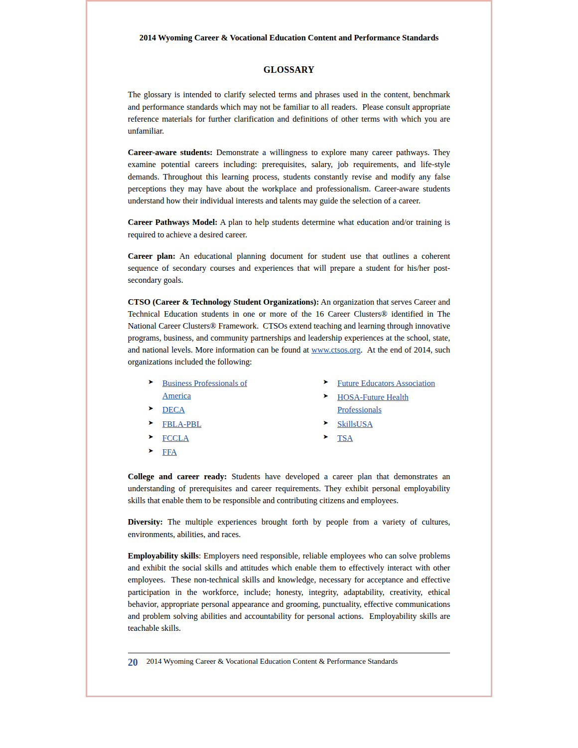2014 Wyoming Career & Vocational Education Content and Performance Standards
GLOSSARY
The glossary is intended to clarify selected terms and phrases used in the content, benchmark and performance standards which may not be familiar to all readers. Please consult appropriate reference materials for further clarification and definitions of other terms with which you are unfamiliar.
Career-aware students: Demonstrate a willingness to explore many career pathways. They examine potential careers including: prerequisites, salary, job requirements, and life-style demands. Throughout this learning process, students constantly revise and modify any false perceptions they may have about the workplace and professionalism. Career-aware students understand how their individual interests and talents may guide the selection of a career.
Career Pathways Model: A plan to help students determine what education and/or training is required to achieve a desired career.
Career plan: An educational planning document for student use that outlines a coherent sequence of secondary courses and experiences that will prepare a student for his/her post-secondary goals.
CTSO (Career & Technology Student Organizations): An organization that serves Career and Technical Education students in one or more of the 16 Career Clusters® identified in The National Career Clusters® Framework. CTSOs extend teaching and learning through innovative programs, business, and community partnerships and leadership experiences at the school, state, and national levels. More information can be found at www.ctsos.org. At the end of 2014, such organizations included the following:
Business Professionals of America
DECA
FBLA-PBL
FCCLA
FFA
Future Educators Association
HOSA-Future Health Professionals
SkillsUSA
TSA
College and career ready: Students have developed a career plan that demonstrates an understanding of prerequisites and career requirements. They exhibit personal employability skills that enable them to be responsible and contributing citizens and employees.
Diversity: The multiple experiences brought forth by people from a variety of cultures, environments, abilities, and races.
Employability skills: Employers need responsible, reliable employees who can solve problems and exhibit the social skills and attitudes which enable them to effectively interact with other employees. These non-technical skills and knowledge, necessary for acceptance and effective participation in the workforce, include; honesty, integrity, adaptability, creativity, ethical behavior, appropriate personal appearance and grooming, punctuality, effective communications and problem solving abilities and accountability for personal actions. Employability skills are teachable skills.
20
2014 Wyoming Career & Vocational Education Content & Performance Standards